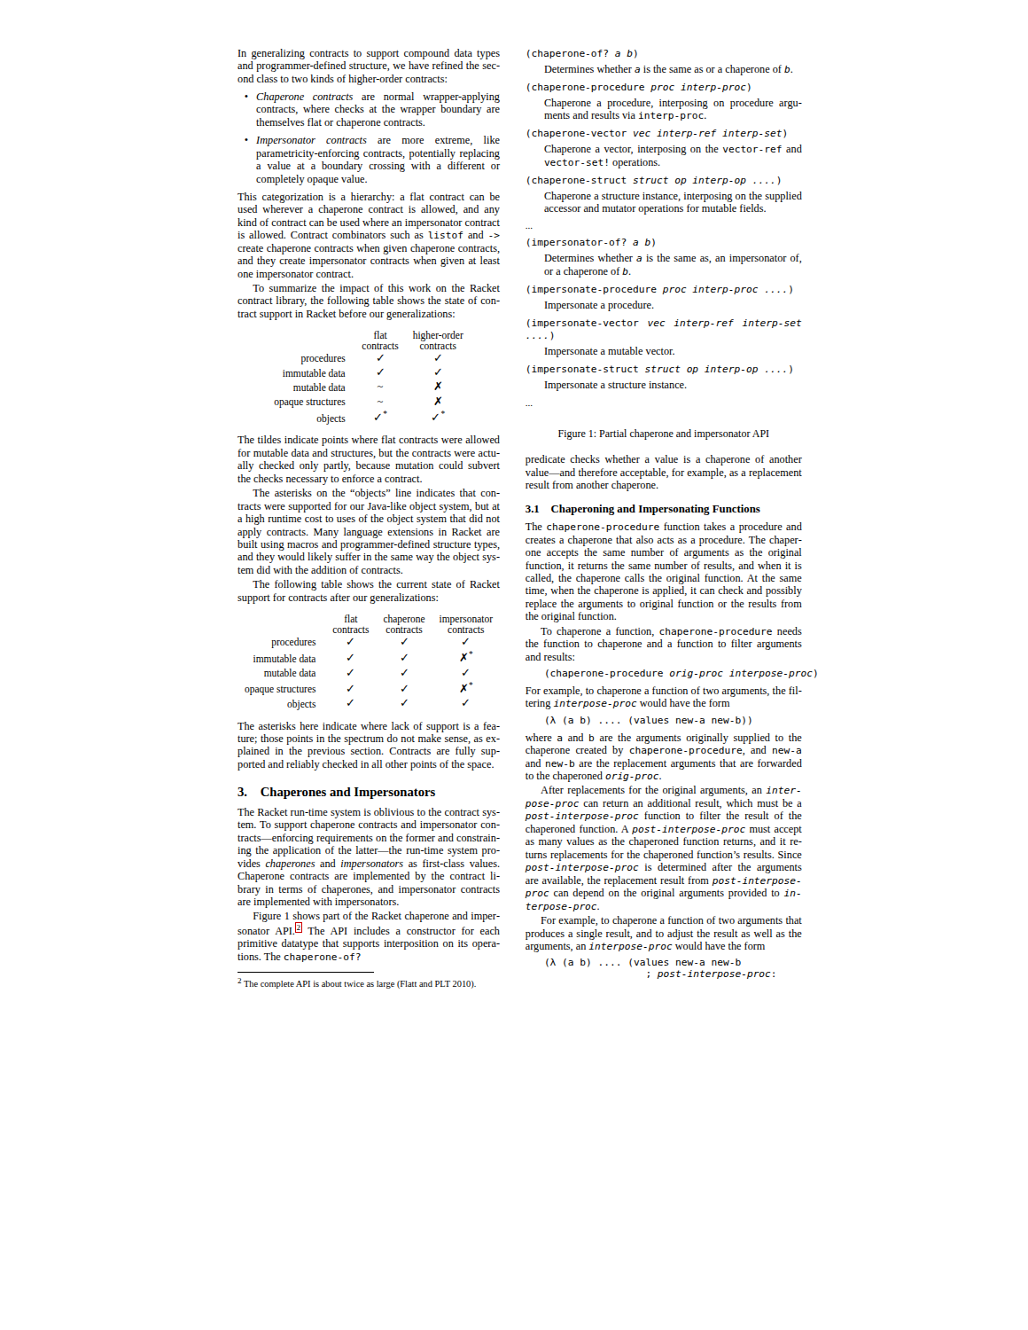In generalizing contracts to support compound data types and programmer-defined structure, we have refined the second class to two kinds of higher-order contracts:
Chaperone contracts are normal wrapper-applying contracts, where checks at the wrapper boundary are themselves flat or chaperone contracts.
Impersonator contracts are more extreme, like parametricity-enforcing contracts, potentially replacing a value at a boundary crossing with a different or completely opaque value.
This categorization is a hierarchy: a flat contract can be used wherever a chaperone contract is allowed, and any kind of contract can be used where an impersonator contract is allowed. Contract combinators such as listof and -> create chaperone contracts when given chaperone contracts, and they create impersonator contracts when given at least one impersonator contract.
To summarize the impact of this work on the Racket contract library, the following table shows the state of contract support in Racket before our generalizations:
| | flat contracts | higher-order contracts |
| procedures | ✓ | ✓ |
| immutable data | ✓ | ✓ |
| mutable data | ~ | ✗ |
| opaque structures | ~ | ✗ |
| objects | ✓ * | ✓ * |
The tildes indicate points where flat contracts were allowed for mutable data and structures, but the contracts were actually checked only partly, because mutation could subvert the checks necessary to enforce a contract.
The asterisks on the “objects” line indicates that contracts were supported for our Java-like object system, but at a high runtime cost to uses of the object system that did not apply contracts. Many language extensions in Racket are built using macros and programmer-defined structure types, and they would likely suffer in the same way the object system did with the addition of contracts.
The following table shows the current state of Racket support for contracts after our generalizations:
| | flat contracts | chaperone contracts | impersonator contracts |
| procedures | ✓ | ✓ | ✓ |
| immutable data | ✓ | ✓ | ✗ * |
| mutable data | ✓ | ✓ | ✓ |
| opaque structures | ✓ | ✓ | ✗ * |
| objects | ✓ | ✓ | ✓ |
The asterisks here indicate where lack of support is a feature; those points in the spectrum do not make sense, as explained in the previous section. Contracts are fully supported and reliably checked in all other points of the space.
3. Chaperones and Impersonators
The Racket run-time system is oblivious to the contract system. To support chaperone contracts and impersonator contracts—enforcing requirements on the former and constraining the application of the latter—the run-time system provides chaperones and impersonators as first-class values. Chaperone contracts are implemented by the contract library in terms of chaperones, and impersonator contracts are implemented with impersonators.
Figure 1 shows part of the Racket chaperone and impersonator API.2 The API includes a constructor for each primitive datatype that supports interposition on its operations. The chaperone-of?
2 The complete API is about twice as large (Flatt and PLT 2010).
(chaperone-of? a b)
Determines whether a is the same as or a chaperone of b.
(chaperone-procedure proc interp-proc)
Chaperone a procedure, interposing on procedure arguments and results via interp-proc.
(chaperone-vector vec interp-ref interp-set)
Chaperone a vector, interposing on the vector-ref and vector-set! operations.
(chaperone-struct struct op interp-op ....)
Chaperone a structure instance, interposing on the supplied accessor and mutator operations for mutable fields.
...
(impersonator-of? a b)
Determines whether a is the same as, an impersonator of, or a chaperone of b.
(impersonate-procedure proc interp-proc ....)
Impersonate a procedure.
(impersonate-vector vec interp-ref interp-set ....)
Impersonate a mutable vector.
(impersonate-struct struct op interp-op ....)
Impersonate a structure instance.
...
Figure 1: Partial chaperone and impersonator API
predicate checks whether a value is a chaperone of another value—and therefore acceptable, for example, as a replacement result from another chaperone.
3.1 Chaperoning and Impersonating Functions
The chaperone-procedure function takes a procedure and creates a chaperone that also acts as a procedure. The chaperone accepts the same number of arguments as the original function, it returns the same number of results, and when it is called, the chaperone calls the original function. At the same time, when the chaperone is applied, it can check and possibly replace the arguments to original function or the results from the original function.
To chaperone a function, chaperone-procedure needs the function to chaperone and a function to filter arguments and results:
(chaperone-procedure orig-proc interpose-proc)
For example, to chaperone a function of two arguments, the filtering interpose-proc would have the form
(λ (a b) .... (values new-a new-b))
where a and b are the arguments originally supplied to the chaperone created by chaperone-procedure, and new-a and new-b are the replacement arguments that are forwarded to the chaperoned orig-proc.
After replacements for the original arguments, an interpose-proc can return an additional result, which must be a post-interpose-proc function to filter the result of the chaperoned function. A post-interpose-proc must accept as many values as the chaperoned function returns, and it returns replacements for the chaperoned function’s results. Since post-interpose-proc is determined after the arguments are available, the replacement result from post-interpose-proc can depend on the original arguments provided to interpose-proc.
For example, to chaperone a function of two arguments that produces a single result, and to adjust the result as well as the arguments, an interpose-proc would have the form
(λ (a b) .... (values new-a new-b ; post-interpose-proc: